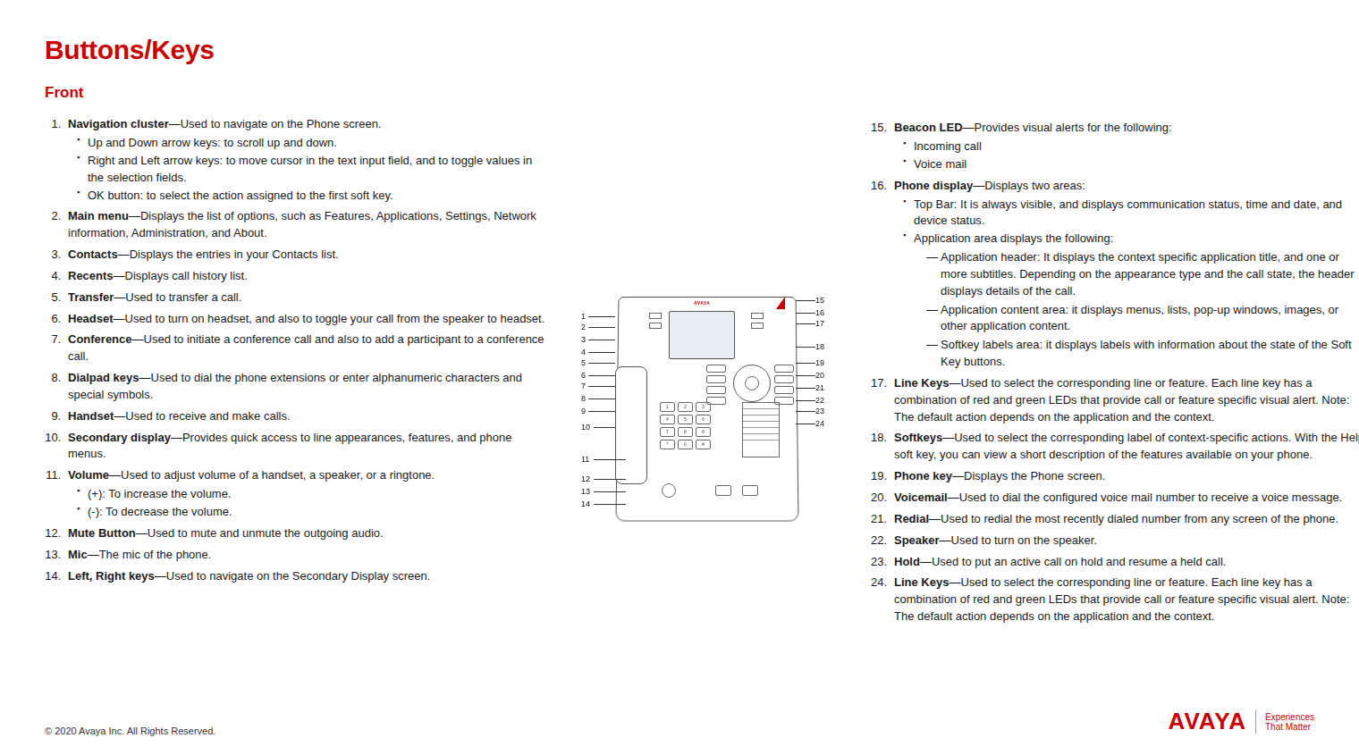Buttons/Keys
Front
Navigation cluster—Used to navigate on the Phone screen.
Up and Down arrow keys: to scroll up and down.
Right and Left arrow keys: to move cursor in the text input field, and to toggle values in the selection fields.
OK button: to select the action assigned to the first soft key.
Main menu—Displays the list of options, such as Features, Applications, Settings, Network information, Administration, and About.
Contacts—Displays the entries in your Contacts list.
Recents—Displays call history list.
Transfer—Used to transfer a call.
Headset—Used to turn on headset, and also to toggle your call from the speaker to headset.
Conference—Used to initiate a conference call and also to add a participant to a conference call.
Dialpad keys—Used to dial the phone extensions or enter alphanumeric characters and special symbols.
Handset—Used to receive and make calls.
Secondary display—Provides quick access to line appearances, features, and phone menus.
Volume—Used to adjust volume of a handset, a speaker, or a ringtone.
(+): To increase the volume.
(-): To decrease the volume.
Mute Button—Used to mute and unmute the outgoing audio.
Mic—The mic of the phone.
Left, Right keys—Used to navigate on the Secondary Display screen.
AVAYA
1
2
3
4
5
6
7
8
9
*
0
#
1
2
3
4
5
6
7
8
9
10
11
12
13
14
15
16
17
18
19
20
21
22
23
24
Beacon LED—Provides visual alerts for the following:
Incoming call
Voice mail
Phone display—Displays two areas:
Top Bar: It is always visible, and displays communication status, time and date, and device status.
Application area displays the following:
Application header: It displays the context specific application title, and one or more subtitles. Depending on the appearance type and the call state, the header displays details of the call.
Application content area: it displays menus, lists, pop-up windows, images, or other application content.
Softkey labels area: it displays labels with information about the state of the Soft Key buttons.
Line Keys—Used to select the corresponding line or feature. Each line key has a combination of red and green LEDs that provide call or feature specific visual alert. Note: The default action depends on the application and the context.
Softkeys—Used to select the corresponding label of context-specific actions. With the Help soft key, you can view a short description of the features available on your phone.
Phone key—Displays the Phone screen.
Voicemail—Used to dial the configured voice mail number to receive a voice message.
Redial—Used to redial the most recently dialed number from any screen of the phone.
Speaker—Used to turn on the speaker.
Hold—Used to put an active call on hold and resume a held call.
Line Keys—Used to select the corresponding line or feature. Each line key has a combination of red and green LEDs that provide call or feature specific visual alert. Note: The default action depends on the application and the context.
© 2020 Avaya Inc. All Rights Reserved.
AVAYA
Experiences
That Matter